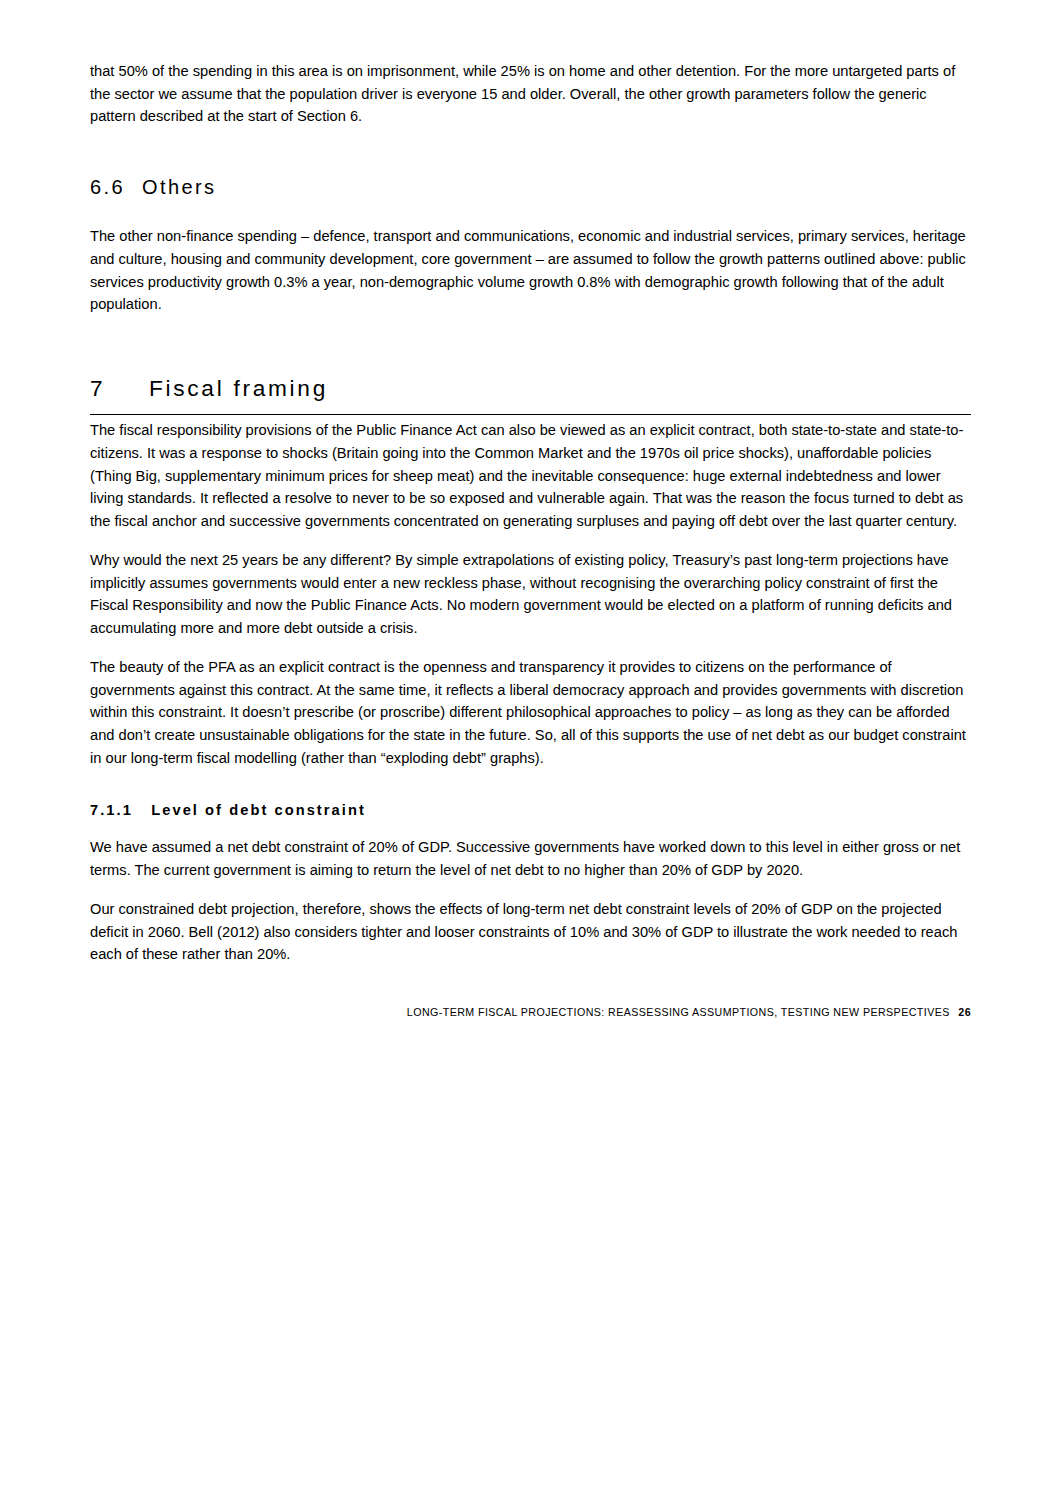that 50% of the spending in this area is on imprisonment, while 25% is on home and other detention. For the more untargeted parts of the sector we assume that the population driver is everyone 15 and older. Overall, the other growth parameters follow the generic pattern described at the start of Section 6.
6.6 Others
The other non-finance spending – defence, transport and communications, economic and industrial services, primary services, heritage and culture, housing and community development, core government – are assumed to follow the growth patterns outlined above: public services productivity growth 0.3% a year, non-demographic volume growth 0.8% with demographic growth following that of the adult population.
7 Fiscal framing
The fiscal responsibility provisions of the Public Finance Act can also be viewed as an explicit contract, both state-to-state and state-to-citizens. It was a response to shocks (Britain going into the Common Market and the 1970s oil price shocks), unaffordable policies (Thing Big, supplementary minimum prices for sheep meat) and the inevitable consequence: huge external indebtedness and lower living standards. It reflected a resolve to never to be so exposed and vulnerable again. That was the reason the focus turned to debt as the fiscal anchor and successive governments concentrated on generating surpluses and paying off debt over the last quarter century.
Why would the next 25 years be any different? By simple extrapolations of existing policy, Treasury’s past long-term projections have implicitly assumes governments would enter a new reckless phase, without recognising the overarching policy constraint of first the Fiscal Responsibility and now the Public Finance Acts. No modern government would be elected on a platform of running deficits and accumulating more and more debt outside a crisis.
The beauty of the PFA as an explicit contract is the openness and transparency it provides to citizens on the performance of governments against this contract. At the same time, it reflects a liberal democracy approach and provides governments with discretion within this constraint. It doesn’t prescribe (or proscribe) different philosophical approaches to policy – as long as they can be afforded and don’t create unsustainable obligations for the state in the future. So, all of this supports the use of net debt as our budget constraint in our long-term fiscal modelling (rather than “exploding debt” graphs).
7.1.1 Level of debt constraint
We have assumed a net debt constraint of 20% of GDP. Successive governments have worked down to this level in either gross or net terms. The current government is aiming to return the level of net debt to no higher than 20% of GDP by 2020.
Our constrained debt projection, therefore, shows the effects of long-term net debt constraint levels of 20% of GDP on the projected deficit in 2060. Bell (2012) also considers tighter and looser constraints of 10% and 30% of GDP to illustrate the work needed to reach each of these rather than 20%.
LONG-TERM FISCAL PROJECTIONS: REASSESSING ASSUMPTIONS, TESTING NEW PERSPECTIVES26